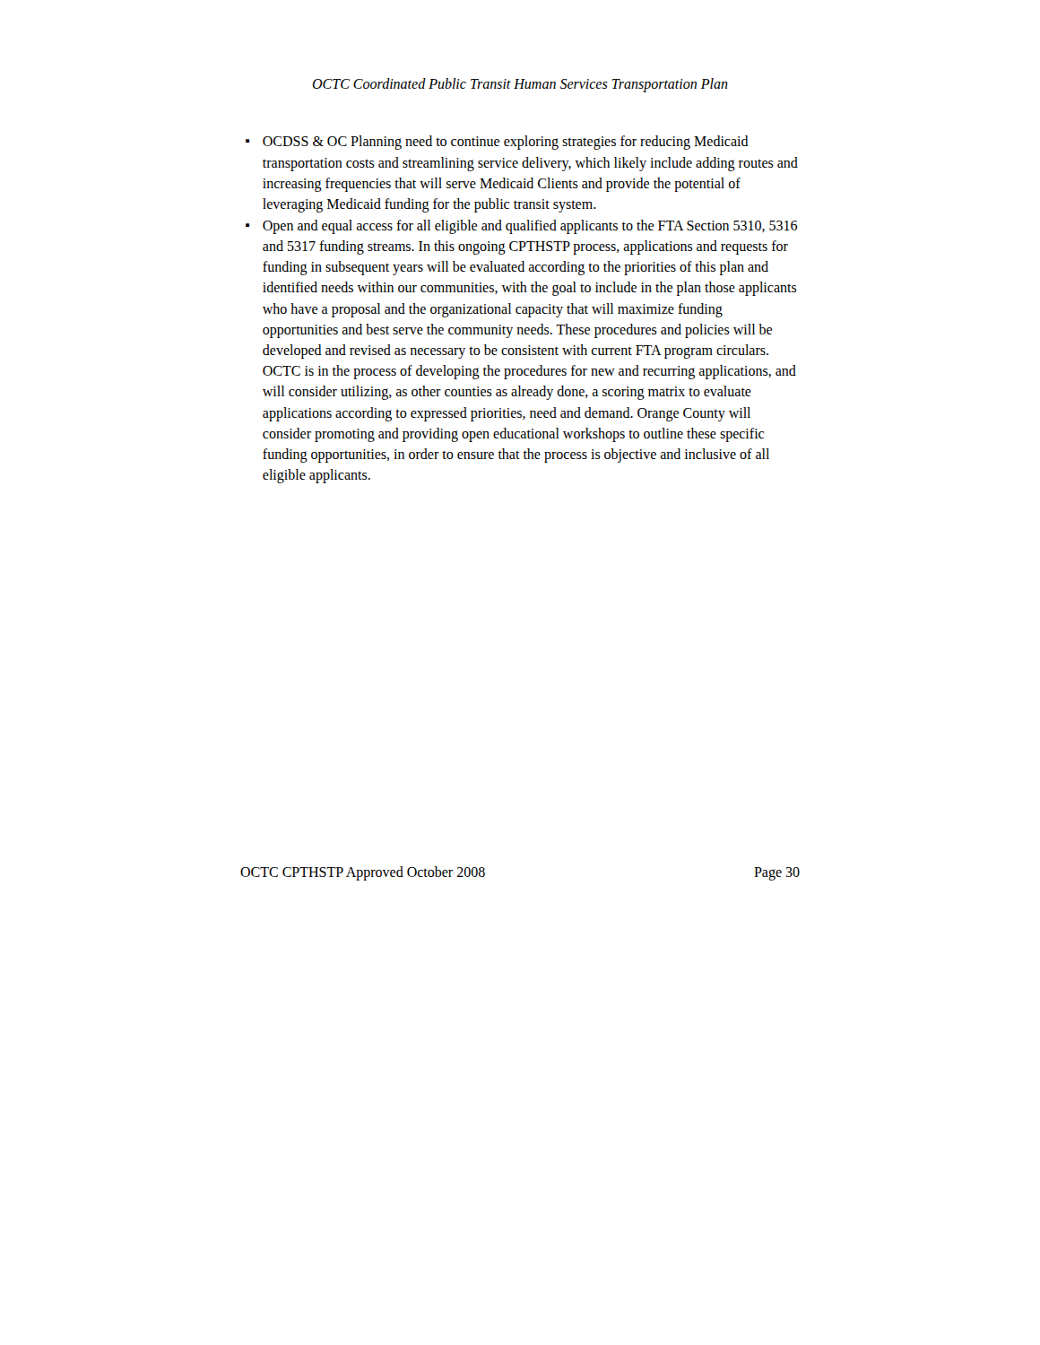OCTC Coordinated Public Transit Human Services Transportation Plan
OCDSS & OC Planning need to continue exploring strategies for reducing Medicaid transportation costs and streamlining service delivery, which likely include adding routes and increasing frequencies that will serve Medicaid Clients and provide the potential of leveraging Medicaid funding for the public transit system.
Open and equal access for all eligible and qualified applicants to the FTA Section 5310, 5316 and 5317 funding streams. In this ongoing CPTHSTP process, applications and requests for funding in subsequent years will be evaluated according to the priorities of this plan and identified needs within our communities, with the goal to include in the plan those applicants who have a proposal and the organizational capacity that will maximize funding opportunities and best serve the community needs. These procedures and policies will be developed and revised as necessary to be consistent with current FTA program circulars. OCTC is in the process of developing the procedures for new and recurring applications, and will consider utilizing, as other counties as already done, a scoring matrix to evaluate applications according to expressed priorities, need and demand. Orange County will consider promoting and providing open educational workshops to outline these specific funding opportunities, in order to ensure that the process is objective and inclusive of all eligible applicants.
OCTC CPTHSTP Approved October 2008
Page 30